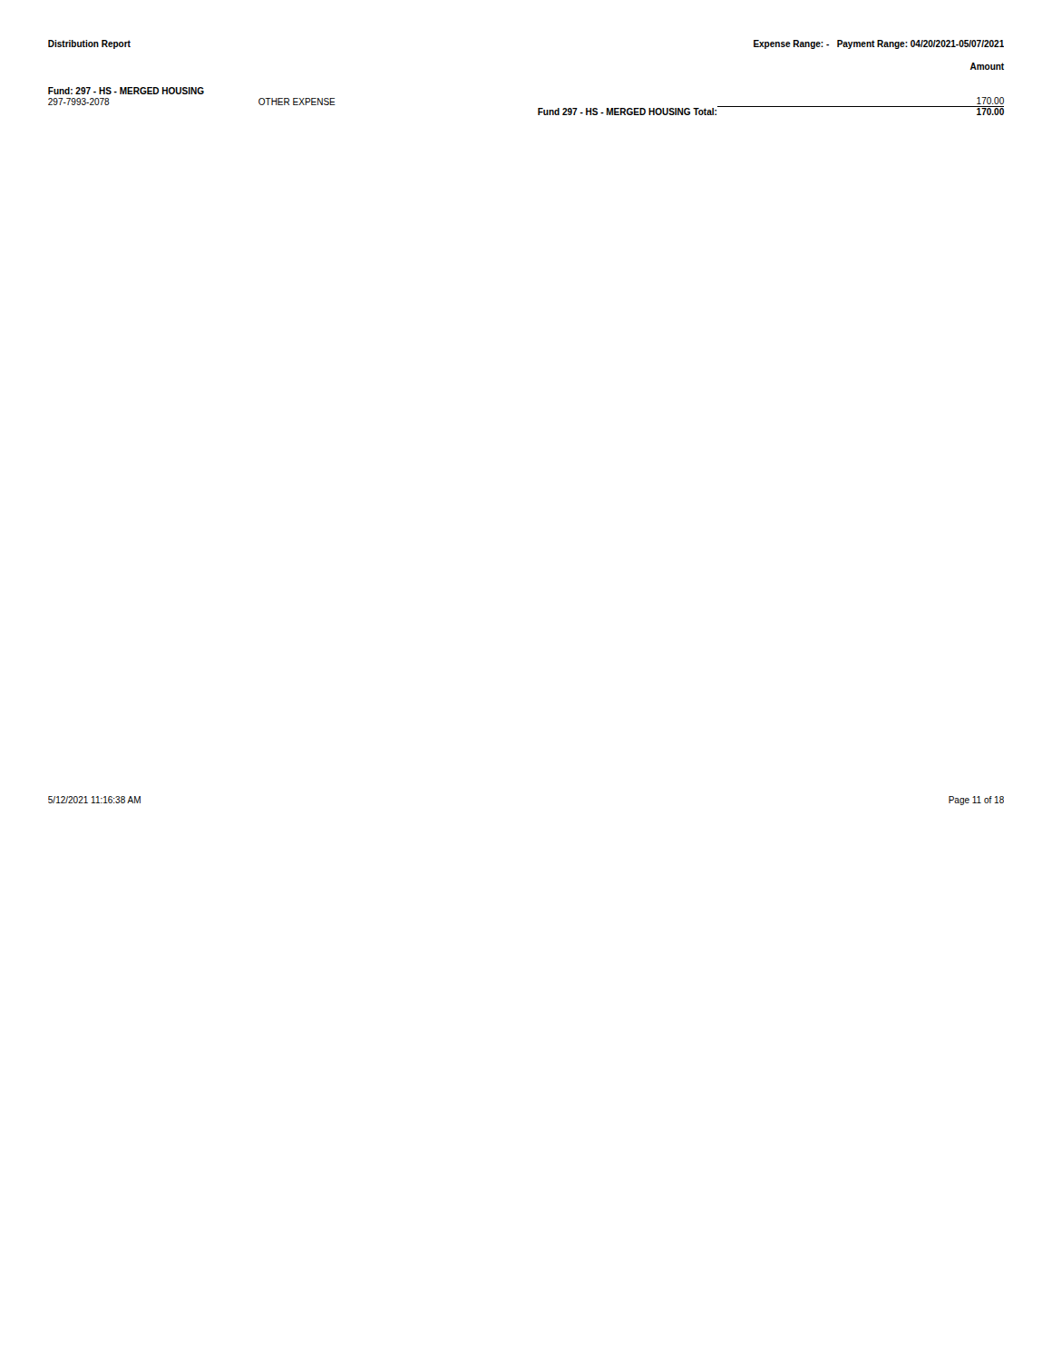Distribution Report
Expense Range: - Payment Range: 04/20/2021-05/07/2021
Amount
Fund: 297 - HS - MERGED HOUSING
| 297-7993-2078 | OTHER EXPENSE | 170.00 |
| | Fund 297 - HS - MERGED HOUSING Total: | 170.00 |
5/12/2021 11:16:38 AM
Page 11 of 18